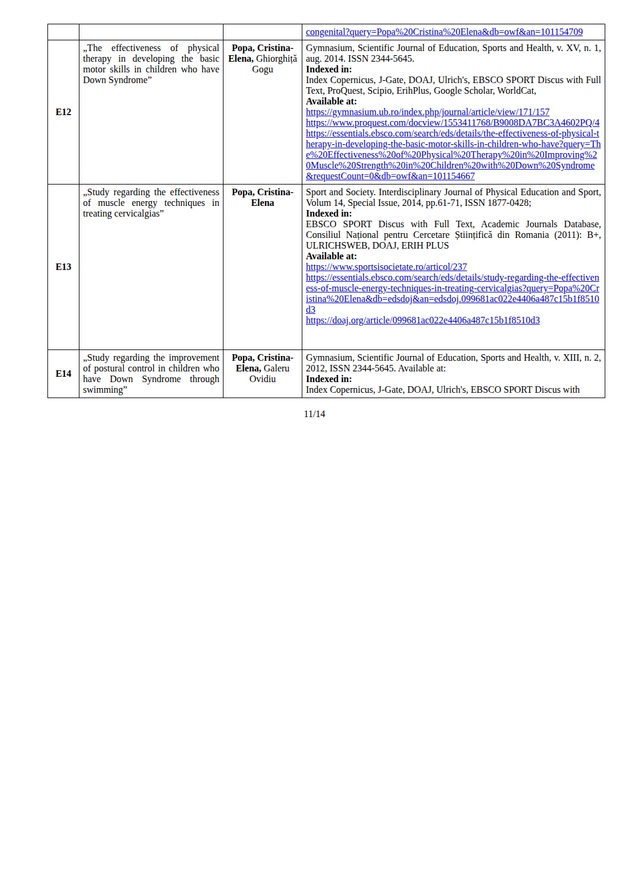| | | | | congenital?query=Popa%20Cristina%20Elena&db=owf&an=101154709 |
| | E12 | „The effectiveness of physical therapy in developing the basic motor skills in children who have Down Syndrome” | Popa, Cristina-Elena, Ghiorghiță Gogu | Gymnasium, Scientific Journal of Education, Sports and Health, v. XV, n. 1, aug. 2014. ISSN 2344-5645. Indexed in: Index Copernicus, J-Gate, DOAJ, Ulrich's, EBSCO SPORT Discus with Full Text, ProQuest, Scipio, ErihPlus, Google Scholar, WorldCat, Available at: https://gymnasium.ub.ro/index.php/journal/article/view/171/157 https://www.proquest.com/docview/1553411768/B9008DA7BC3A4602PQ/4 https://essentials.ebsco.com/search/eds/details/the-effectiveness-of-physical-therapy-in-developing-the-basic-motor-skills-in-children-who-have?query=The%20Effectiveness%20of%20Physical%20Therapy%20in%20Improving%20Muscle%20Strength%20in%20Children%20with%20Down%20Syndrome&requestCount=0&db=owf&an=101154667 |
| | E13 | „Study regarding the effectiveness of muscle energy techniques in treating cervicalgias” | Popa, Cristina-Elena | Sport and Society. Interdisciplinary Journal of Physical Education and Sport, Volum 14, Special Issue, 2014, pp.61-71, ISSN 1877-0428; Indexed in: EBSCO SPORT Discus with Full Text, Academic Journals Database, Consiliul Național pentru Cercetare Științifică din Romania (2011): B+, ULRICHSWEB, DOAJ, ERIH PLUS Available at: https://www.sportsisocietate.ro/articol/237 https://essentials.ebsco.com/search/eds/details/study-regarding-the-effectiveness-of-muscle-energy-techniques-in-treating-cervicalgias?query=Popa%20Cristina%20Elena&db=edsdoj&an=edsdoj.099681ac022e4406a487c15b1f8510d3 https://doaj.org/article/099681ac022e4406a487c15b1f8510d3 |
| | E14 | „Study regarding the improvement of postural control in children who have Down Syndrome through swimming” | Popa, Cristina-Elena, Galeru Ovidiu | Gymnasium, Scientific Journal of Education, Sports and Health, v. XIII, n. 2, 2012, ISSN 2344-5645. Available at: Indexed in: Index Copernicus, J-Gate, DOAJ, Ulrich's, EBSCO SPORT Discus with |
11/14